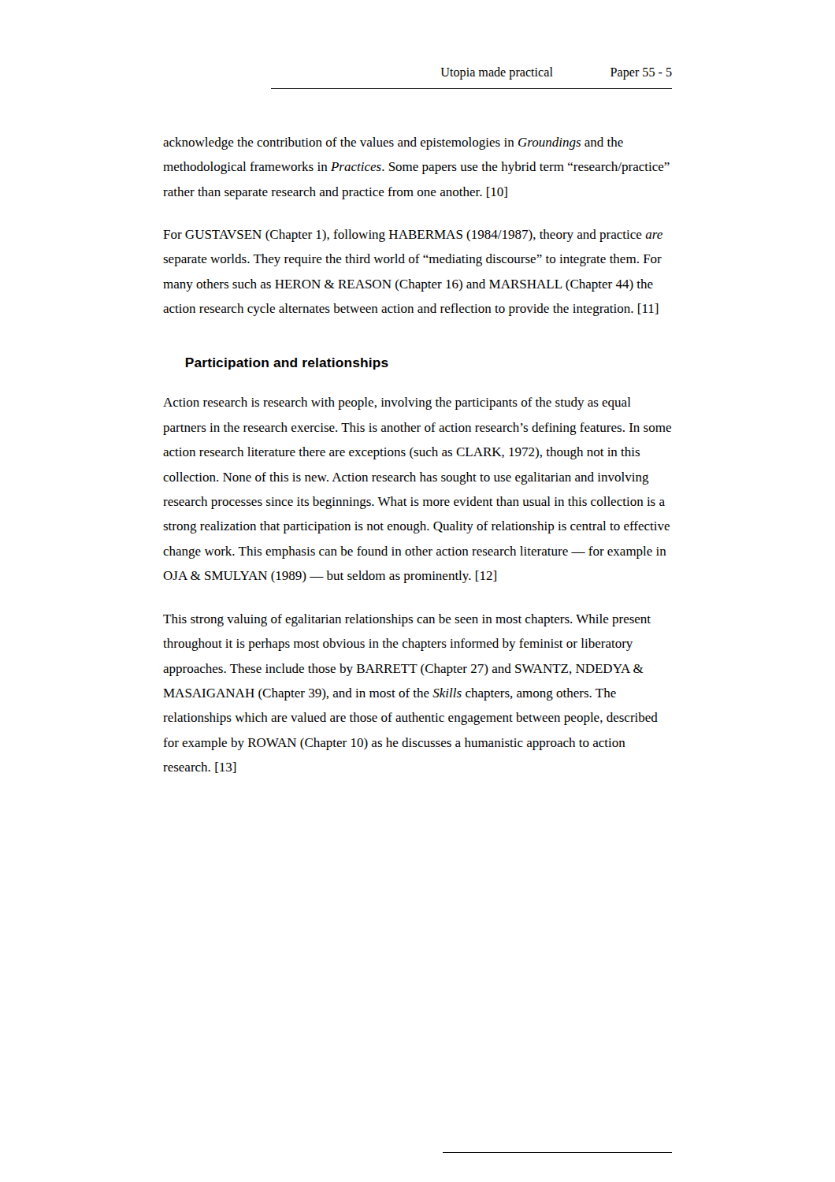Utopia made practical Paper 55 - 5
acknowledge the contribution of the values and epistemologies in Groundings and the methodological frameworks in Practices. Some papers use the hybrid term “research/practice” rather than separate research and practice from one another. [10]
For GUSTAVSEN (Chapter 1), following HABERMAS (1984/1987), theory and practice are separate worlds. They require the third world of “mediating discourse” to integrate them. For many others such as HERON & REASON (Chapter 16) and MARSHALL (Chapter 44) the action research cycle alternates between action and reflection to provide the integration. [11]
Participation and relationships
Action research is research with people, involving the participants of the study as equal partners in the research exercise. This is another of action research’s defining features. In some action research literature there are exceptions (such as CLARK, 1972), though not in this collection. None of this is new. Action research has sought to use egalitarian and involving research processes since its beginnings. What is more evident than usual in this collection is a strong realization that participation is not enough. Quality of relationship is central to effective change work. This emphasis can be found in other action research literature — for example in OJA & SMULYAN (1989) — but seldom as prominently. [12]
This strong valuing of egalitarian relationships can be seen in most chapters. While present throughout it is perhaps most obvious in the chapters informed by feminist or liberatory approaches. These include those by BARRETT (Chapter 27) and SWANTZ, NDEDYA & MASAIGANAH (Chapter 39), and in most of the Skills chapters, among others. The relationships which are valued are those of authentic engagement between people, described for example by ROWAN (Chapter 10) as he discusses a humanistic approach to action research. [13]